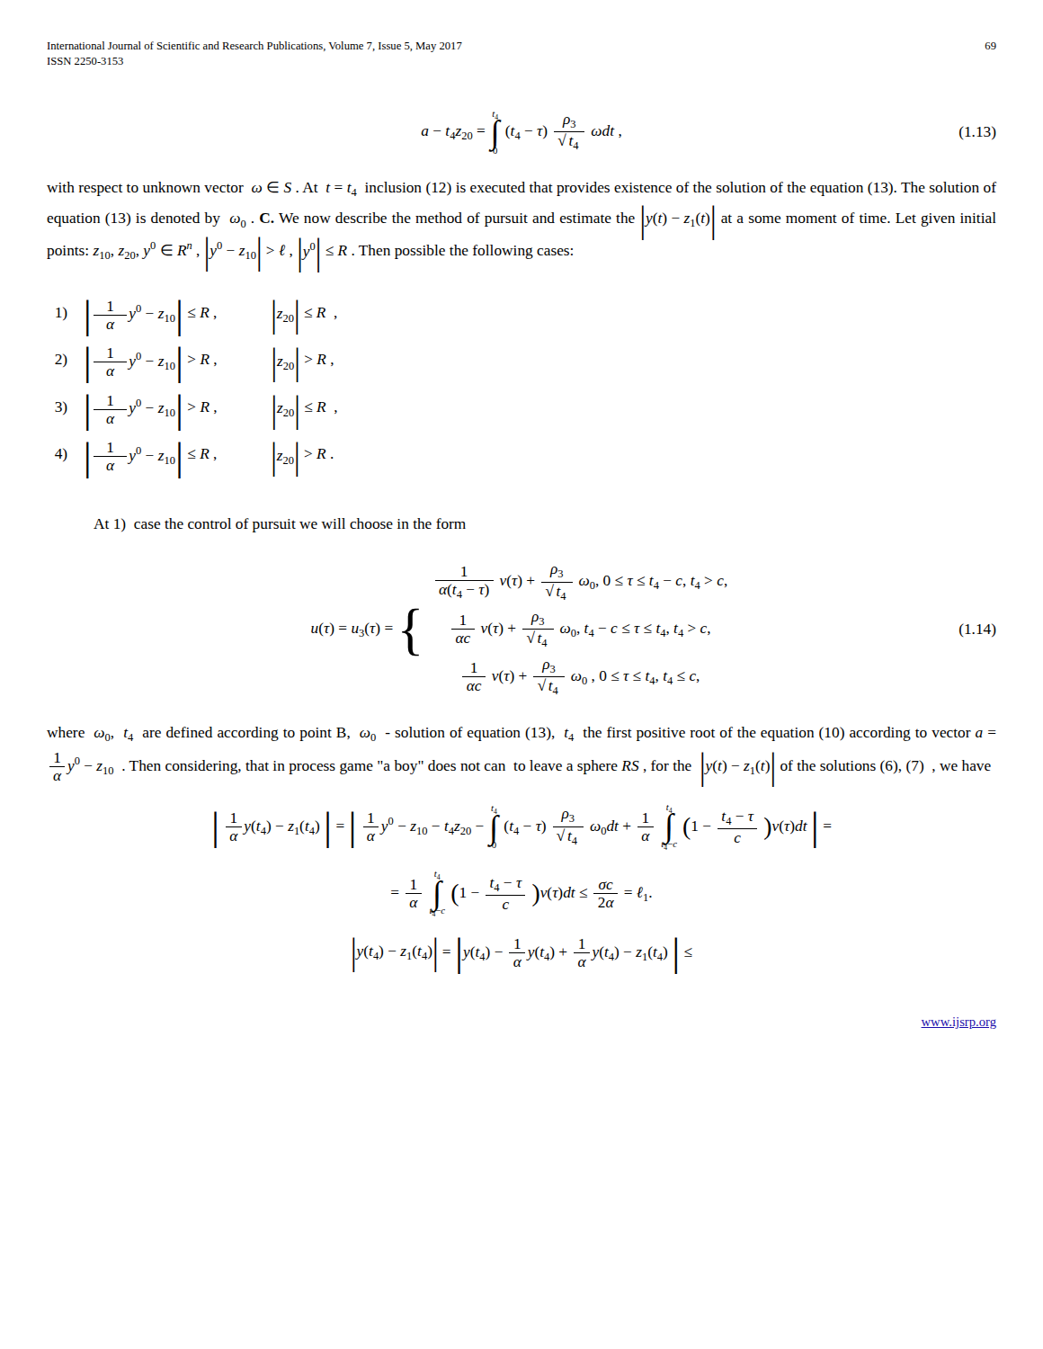International Journal of Scientific and Research Publications, Volume 7, Issue 5, May 2017
ISSN 2250-3153 69
a − t4z20 = t4∫0 (t4 − τ) ρ3√t4 ωdt , (1.13)
with respect to unknown vector ω ∈ S . At t = t4 inclusion (12) is executed that provides existence of the solution of the equation (13). The solution of equation (13) is denoted by ω0 . C. We now describe the method of pursuit and estimate the |y(t) − z1(t)| at a some moment of time. Let given initial points: z10, z20, y0 ∈ Rn , |y0 − z10| > ℓ , |y0| ≤ R . Then possible the following cases:
1) |1 α y0 − z10| ≤ R , |z20| ≤ R , 2) |1 α y0 − z10| > R , |z20| > R , 3) |1 α y0 − z10| > R , |z20| ≤ R , 4) |1 α y0 − z10| ≤ R , |z20| > R .
At 1) case the control of pursuit we will choose in the form
u(τ) = u3(τ) = {
| 1 α ( t 4 − τ ) v ( τ ) + ρ 3 √ t 4 ω 0 , 0 ≤ τ ≤ t 4 − c , t 4 > c , |
| 1 αc v ( τ ) + ρ 3 √ t 4 ω 0 , t 4 − c ≤ τ ≤ t 4 , t 4 > c , |
| 1 αc v ( τ ) + ρ 3 √ t 4 ω 0 , 0 ≤ τ ≤ t 4 , t 4 ≤ c , |
(1.14)
where ω0, t4 are defined according to point B, ω0 - solution of equation (13), t4 the first positive root of the equation (10) according to vector a = 1 α y0 − z10 . Then considering, that in process game "a boy" does not can to leave a sphere RS , for the |y(t) − z1(t)| of the solutions (6), (7) , we have
| 1 α y(t4) − z1(t4) | = | 1 α y0 − z10 − t4z20 − t4∫0 (t4 − τ) ρ3√t4 ω0dt + 1 α t4∫t4−c (1 − t4 − τ c ) v(τ)dt | =
= 1 α t4∫t4−c (1 − t4 − τ c ) v(τ)dt ≤ σc 2α = ℓ1.
|y(t4) − z1(t4)| = |y(t4) − 1 α y(t4) + 1 α y(t4) − z1(t4) | ≤
www.ijsrp.org